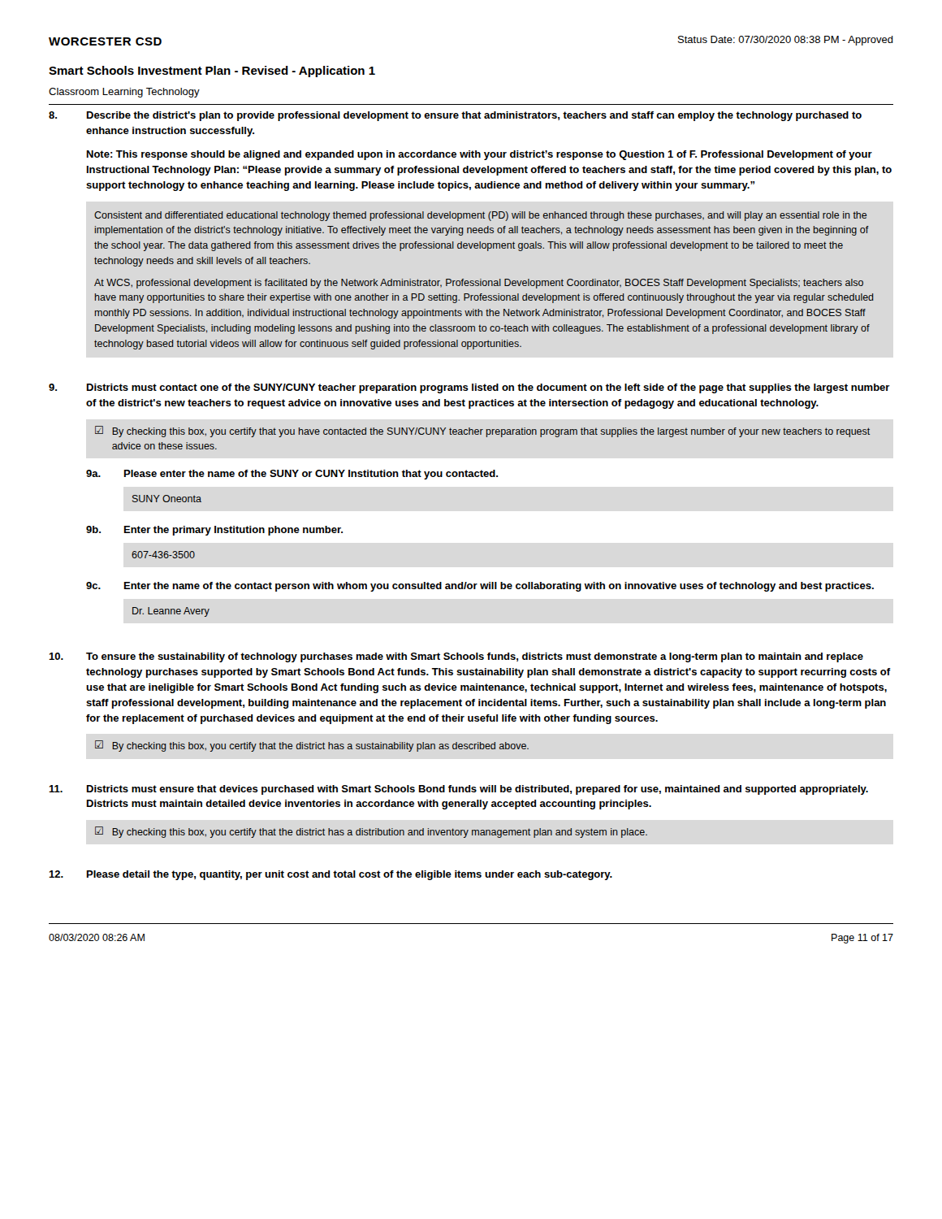WORCESTER CSD
Status Date: 07/30/2020 08:38 PM - Approved
Smart Schools Investment Plan - Revised - Application 1
Classroom Learning Technology
8.
Describe the district's plan to provide professional development to ensure that administrators, teachers and staff can employ the technology purchased to enhance instruction successfully.
Note: This response should be aligned and expanded upon in accordance with your district’s response to Question 1 of F. Professional Development of your Instructional Technology Plan: “Please provide a summary of professional development offered to teachers and staff, for the time period covered by this plan, to support technology to enhance teaching and learning. Please include topics, audience and method of delivery within your summary.”
Consistent and differentiated educational technology themed professional development (PD) will be enhanced through these purchases, and will play an essential role in the implementation of the district's technology initiative. To effectively meet the varying needs of all teachers, a technology needs assessment has been given in the beginning of the school year. The data gathered from this assessment drives the professional development goals. This will allow professional development to be tailored to meet the technology needs and skill levels of all teachers.
At WCS, professional development is facilitated by the Network Administrator, Professional Development Coordinator, BOCES Staff Development Specialists; teachers also have many opportunities to share their expertise with one another in a PD setting. Professional development is offered continuously throughout the year via regular scheduled monthly PD sessions. In addition, individual instructional technology appointments with the Network Administrator, Professional Development Coordinator, and BOCES Staff Development Specialists, including modeling lessons and pushing into the classroom to co-teach with colleagues. The establishment of a professional development library of technology based tutorial videos will allow for continuous self guided professional opportunities.
9.
Districts must contact one of the SUNY/CUNY teacher preparation programs listed on the document on the left side of the page that supplies the largest number of the district's new teachers to request advice on innovative uses and best practices at the intersection of pedagogy and educational technology.
☑ By checking this box, you certify that you have contacted the SUNY/CUNY teacher preparation program that supplies the largest number of your new teachers to request advice on these issues.
9a.
Please enter the name of the SUNY or CUNY Institution that you contacted.
SUNY Oneonta
9b.
Enter the primary Institution phone number.
607-436-3500
9c.
Enter the name of the contact person with whom you consulted and/or will be collaborating with on innovative uses of technology and best practices.
Dr. Leanne Avery
10.
To ensure the sustainability of technology purchases made with Smart Schools funds, districts must demonstrate a long-term plan to maintain and replace technology purchases supported by Smart Schools Bond Act funds. This sustainability plan shall demonstrate a district's capacity to support recurring costs of use that are ineligible for Smart Schools Bond Act funding such as device maintenance, technical support, Internet and wireless fees, maintenance of hotspots, staff professional development, building maintenance and the replacement of incidental items. Further, such a sustainability plan shall include a long-term plan for the replacement of purchased devices and equipment at the end of their useful life with other funding sources.
☑ By checking this box, you certify that the district has a sustainability plan as described above.
11.
Districts must ensure that devices purchased with Smart Schools Bond funds will be distributed, prepared for use, maintained and supported appropriately. Districts must maintain detailed device inventories in accordance with generally accepted accounting principles.
☑ By checking this box, you certify that the district has a distribution and inventory management plan and system in place.
12.
Please detail the type, quantity, per unit cost and total cost of the eligible items under each sub-category.
08/03/2020 08:26 AM
Page 11 of 17